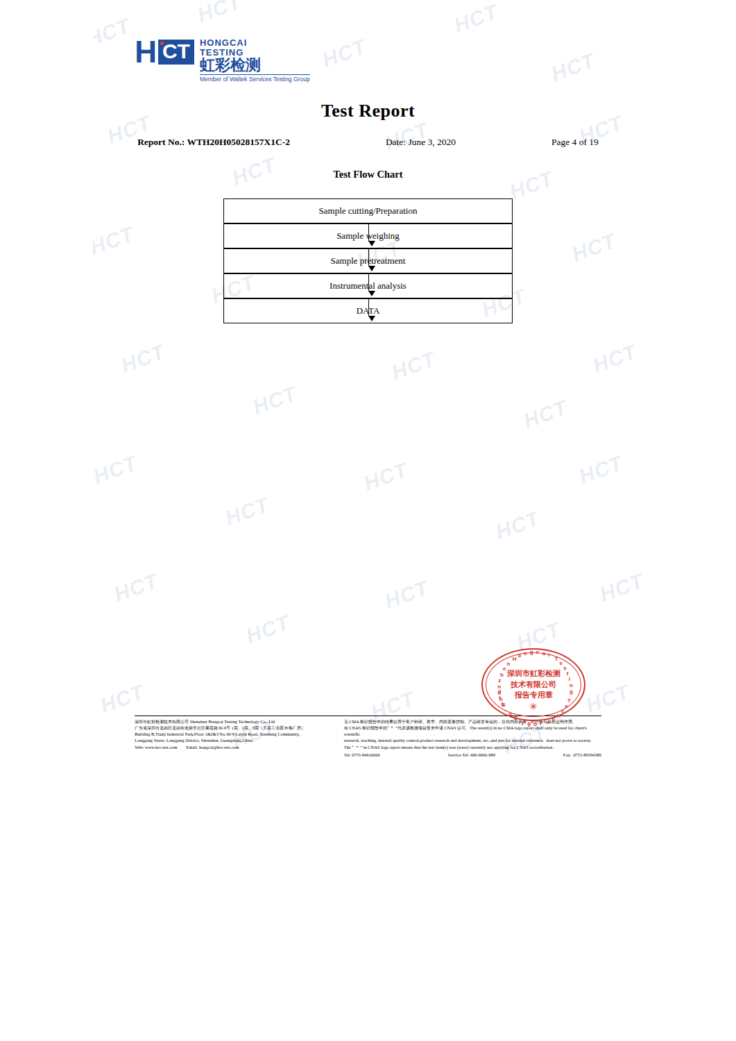HCT
HCT
HCT
HCT
HCT
HCT
HCT
HCT
HCT
HCT
HCT
HCT
HCT
HCT
HCT
HCT
HCT
HCT
HCT
HCT
HCT
HCT
HCT
HCT
HCT
HCT
HCT
HCT
HCT
HCT
HCT
HCT
HCT
HCT
HCT
H CT
HONGCAI
TESTING
虹彩检测
Member of Waltek Services Testing Group
Test Report
Report No.: WTH20H05028157X1C-2
Date: June 3, 2020
Page 4 of 19
Test Flow Chart
Sample cutting/Preparation
Sample weighing
Sample pretreatment
Instrumental analysis
DATA
S h e n z h e n H o n g c a i T e s t i n g T e c h n o l o g y C o . L t d
深圳市虹彩检测
技术有限公司
报告专用章
✳
深圳市虹彩检测技术有限公司 Shenzhen Hongcai Testing Technology Co., Ltd
广东省深圳市龙岗区龙岗街道新生社区莱茵路30-9号 1层、2层、3层（天基工业园 B 栋厂房）
Building B,Tianji Industrial Park,Floor 1&2&3 No.30-9 Laiyin Road, Xinsheng Community,
Longgang Street, Longgang District, Shenzhen, Guangdong,China
Web: www.hct-test.com Email: hongcai@hct-test.com
无 CMA 标识报告中的结果仅用于客户科研、教学、内部质量控制、产品研发等目的，仅供内部参考，对社会不具有证明作用。
有 CNAS 标识报告中的“ ＊ ”代表该检测项目暂未申请 CNAS 认可。The result(s) in no CMA logo report shall only be used for client's scientific
research, teaching, internal quality control,product research and development, etc..and just for internal reference. does not prove to society.
The “ ＊ ” in CNAS logo report means that the test item(s) was (were) currently not applying for CNAS accreditation .
Tel: 0755-84616666 Service Tel: 400-0066-989 Fax: 0755-89594380